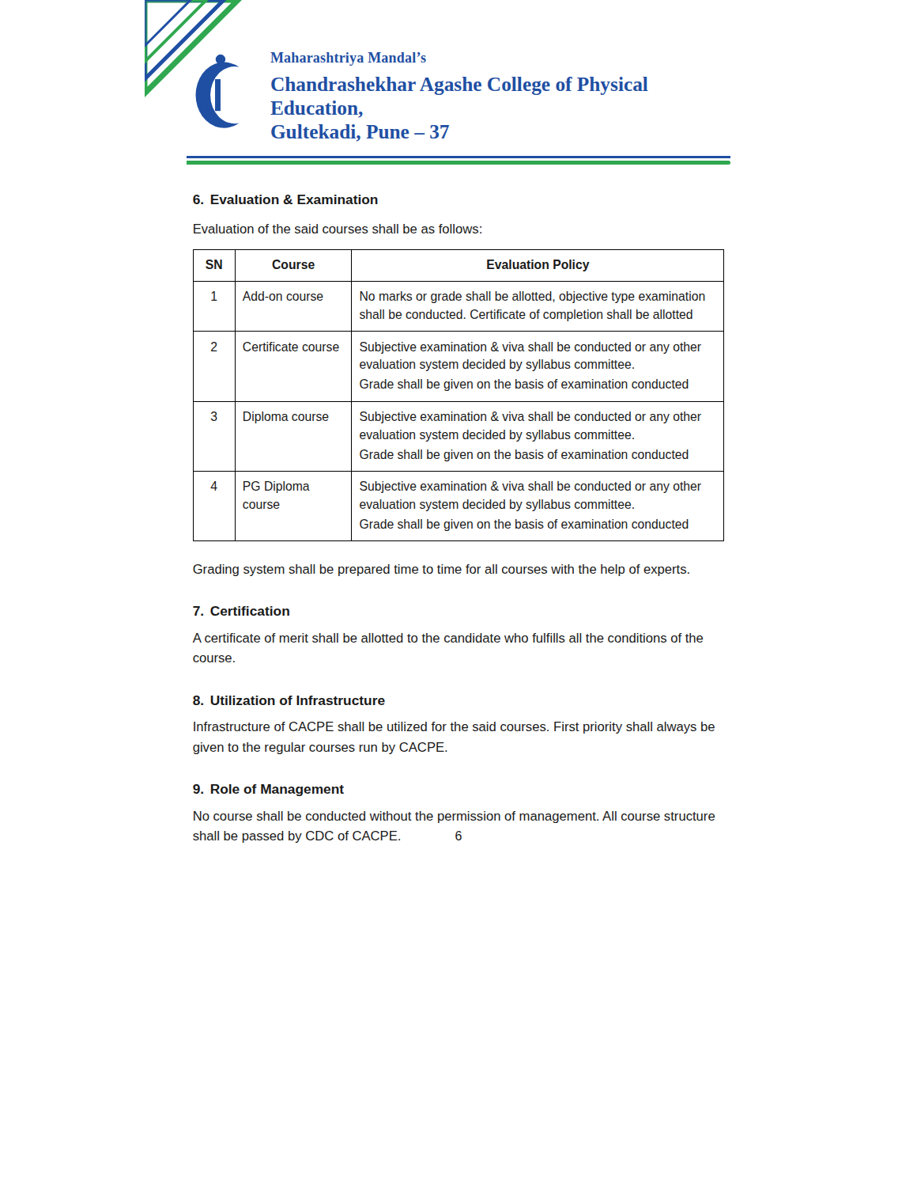Maharashtriya Mandal’s
Chandrashekhar Agashe College of Physical Education,
Gultekadi, Pune – 37
6. Evaluation & Examination
Evaluation of the said courses shall be as follows:
| SN | Course | Evaluation Policy |
| --- | --- | --- |
| 1 | Add-on course | No marks or grade shall be allotted, objective type examination shall be conducted. Certificate of completion shall be allotted |
| 2 | Certificate course | Subjective examination & viva shall be conducted or any other evaluation system decided by syllabus committee. Grade shall be given on the basis of examination conducted |
| 3 | Diploma course | Subjective examination & viva shall be conducted or any other evaluation system decided by syllabus committee. Grade shall be given on the basis of examination conducted |
| 4 | PG Diploma course | Subjective examination & viva shall be conducted or any other evaluation system decided by syllabus committee. Grade shall be given on the basis of examination conducted |
Grading system shall be prepared time to time for all courses with the help of experts.
7. Certification
A certificate of merit shall be allotted to the candidate who fulfills all the conditions of the course.
8. Utilization of Infrastructure
Infrastructure of CACPE shall be utilized for the said courses. First priority shall always be given to the regular courses run by CACPE.
9. Role of Management
No course shall be conducted without the permission of management. All course structure shall be passed by CDC of CACPE.
6